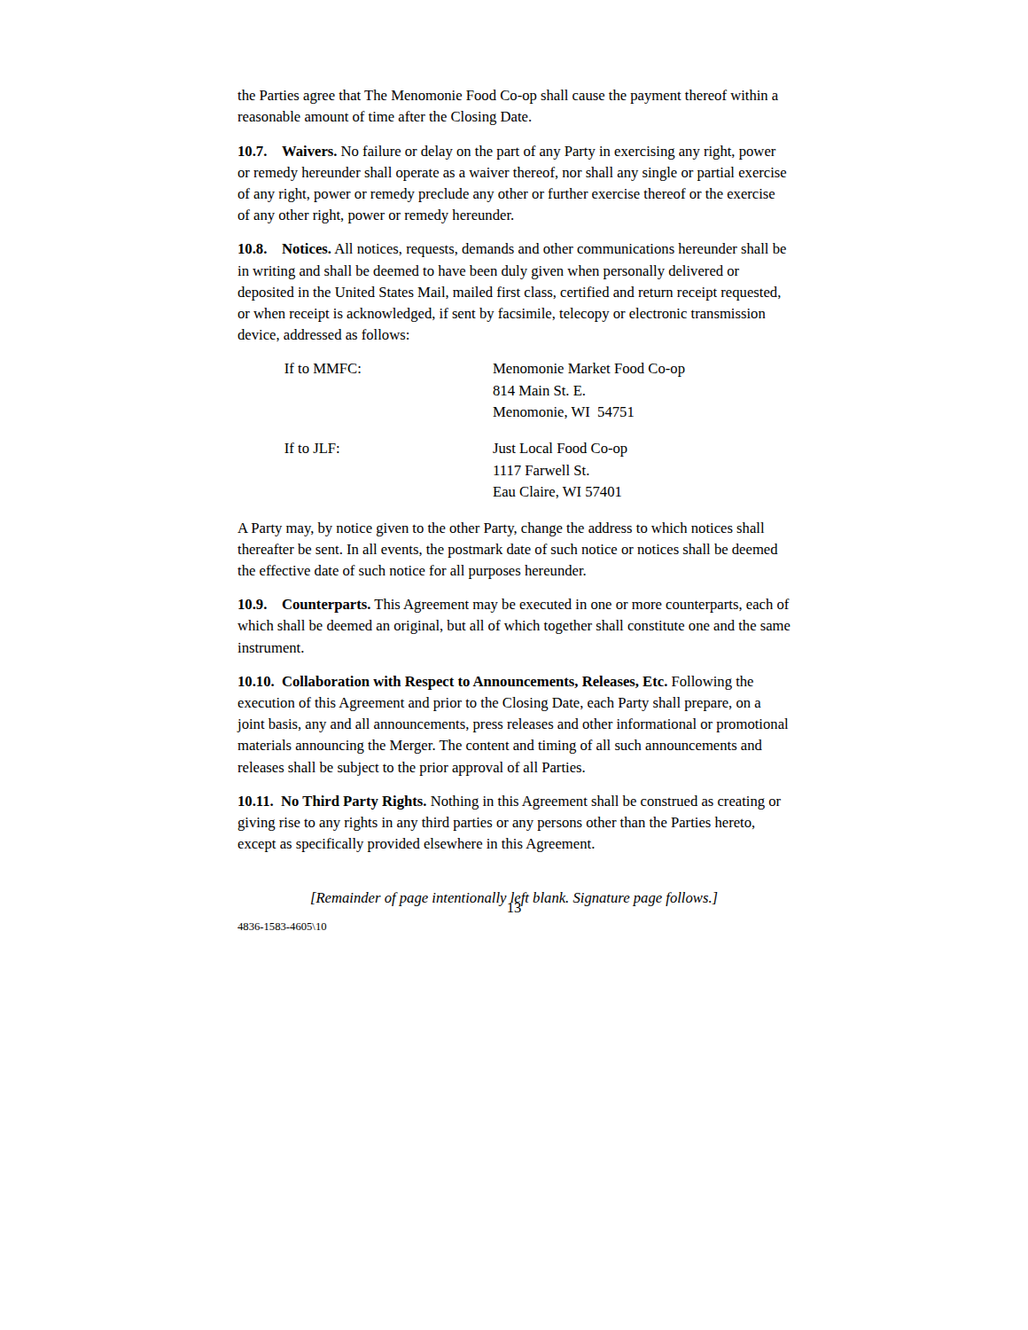the Parties agree that The Menomonie Food Co-op shall cause the payment thereof within a reasonable amount of time after the Closing Date.
10.7. Waivers. No failure or delay on the part of any Party in exercising any right, power or remedy hereunder shall operate as a waiver thereof, nor shall any single or partial exercise of any right, power or remedy preclude any other or further exercise thereof or the exercise of any other right, power or remedy hereunder.
10.8. Notices. All notices, requests, demands and other communications hereunder shall be in writing and shall be deemed to have been duly given when personally delivered or deposited in the United States Mail, mailed first class, certified and return receipt requested, or when receipt is acknowledged, if sent by facsimile, telecopy or electronic transmission device, addressed as follows:
If to MMFC:
Menomonie Market Food Co-op
814 Main St. E.
Menomonie, WI 54751
If to JLF:
Just Local Food Co-op
1117 Farwell St.
Eau Claire, WI 57401
A Party may, by notice given to the other Party, change the address to which notices shall thereafter be sent. In all events, the postmark date of such notice or notices shall be deemed the effective date of such notice for all purposes hereunder.
10.9. Counterparts. This Agreement may be executed in one or more counterparts, each of which shall be deemed an original, but all of which together shall constitute one and the same instrument.
10.10. Collaboration with Respect to Announcements, Releases, Etc. Following the execution of this Agreement and prior to the Closing Date, each Party shall prepare, on a joint basis, any and all announcements, press releases and other informational or promotional materials announcing the Merger. The content and timing of all such announcements and releases shall be subject to the prior approval of all Parties.
10.11. No Third Party Rights. Nothing in this Agreement shall be construed as creating or giving rise to any rights in any third parties or any persons other than the Parties hereto, except as specifically provided elsewhere in this Agreement.
[Remainder of page intentionally left blank. Signature page follows.]
13
4836-1583-4605\10